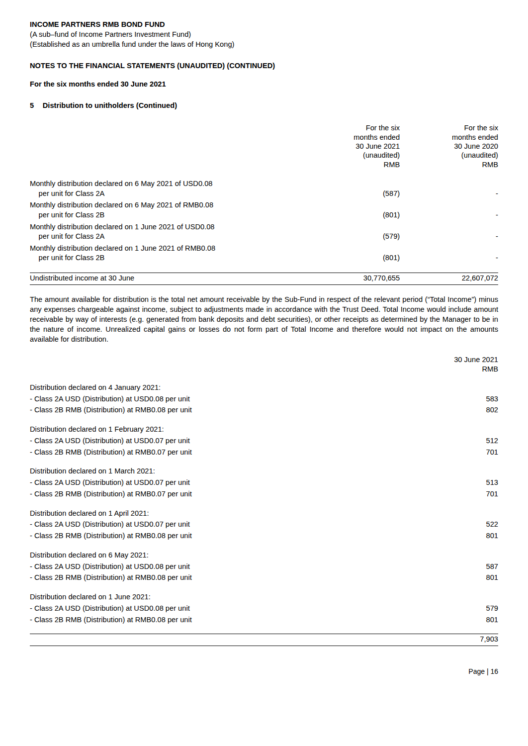INCOME PARTNERS RMB BOND FUND
(A sub–fund of Income Partners Investment Fund)
(Established as an umbrella fund under the laws of Hong Kong)
NOTES TO THE FINANCIAL STATEMENTS (UNAUDITED) (CONTINUED)
For the six months ended 30 June 2021
5 Distribution to unitholders (Continued)
| | For the six months ended 30 June 2021 (unaudited) RMB | For the six months ended 30 June 2020 (unaudited) RMB |
| Monthly distribution declared on 6 May 2021 of USD0.08 per unit for Class 2A | (587) | - |
| Monthly distribution declared on 6 May 2021 of RMB0.08 per unit for Class 2B | (801) | - |
| Monthly distribution declared on 1 June 2021 of USD0.08 per unit for Class 2A | (579) | - |
| Monthly distribution declared on 1 June 2021 of RMB0.08 per unit for Class 2B | (801) | - |
| Undistributed income at 30 June | 30,770,655 | 22,607,072 |
The amount available for distribution is the total net amount receivable by the Sub-Fund in respect of the relevant period (“Total Income”) minus any expenses chargeable against income, subject to adjustments made in accordance with the Trust Deed. Total Income would include amount receivable by way of interests (e.g. generated from bank deposits and debt securities), or other receipts as determined by the Manager to be in the nature of income. Unrealized capital gains or losses do not form part of Total Income and therefore would not impact on the amounts available for distribution.
| | 30 June 2021 RMB |
| Distribution declared on 4 January 2021: | |
| - Class 2A USD (Distribution) at USD0.08 per unit | 583 |
| - Class 2B RMB (Distribution) at RMB0.08 per unit | 802 |
| Distribution declared on 1 February 2021: | |
| - Class 2A USD (Distribution) at USD0.07 per unit | 512 |
| - Class 2B RMB (Distribution) at RMB0.07 per unit | 701 |
| Distribution declared on 1 March 2021: | |
| - Class 2A USD (Distribution) at USD0.07 per unit | 513 |
| - Class 2B RMB (Distribution) at RMB0.07 per unit | 701 |
| Distribution declared on 1 April 2021: | |
| - Class 2A USD (Distribution) at USD0.07 per unit | 522 |
| - Class 2B RMB (Distribution) at RMB0.08 per unit | 801 |
| Distribution declared on 6 May 2021: | |
| - Class 2A USD (Distribution) at USD0.08 per unit | 587 |
| - Class 2B RMB (Distribution) at RMB0.08 per unit | 801 |
| Distribution declared on 1 June 2021: | |
| - Class 2A USD (Distribution) at USD0.08 per unit | 579 |
| - Class 2B RMB (Distribution) at RMB0.08 per unit | 801 |
| | 7,903 |
Page | 16